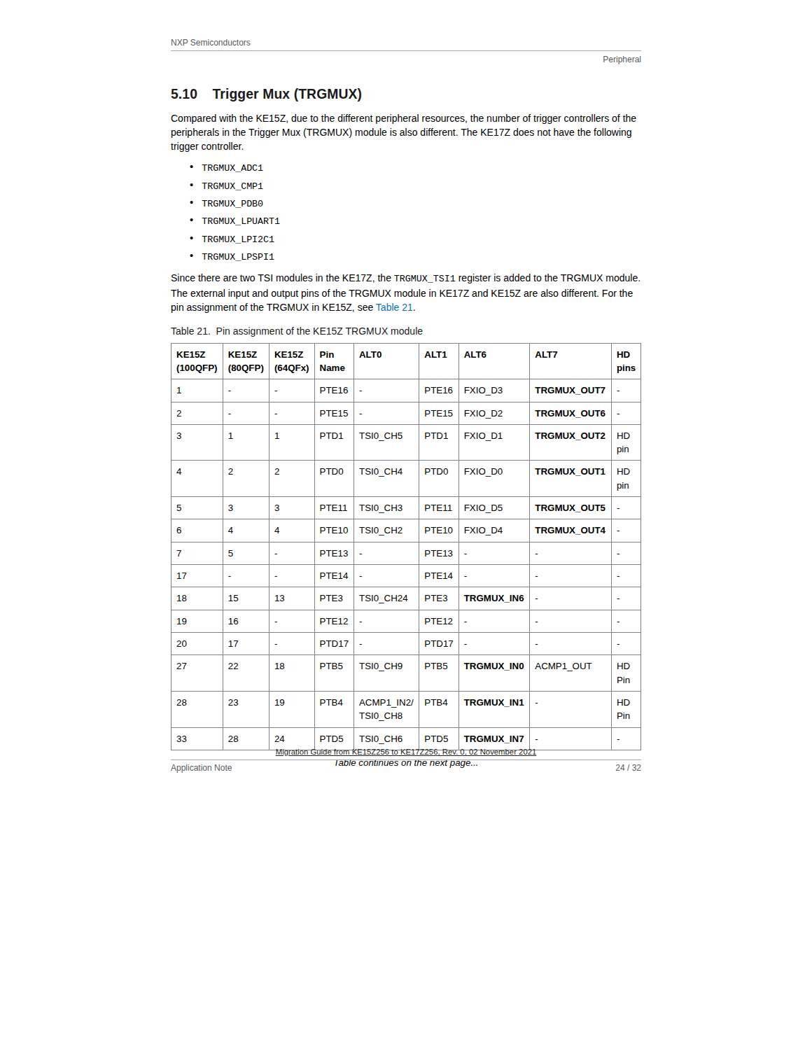NXP Semiconductors
Peripheral
5.10 Trigger Mux (TRGMUX)
Compared with the KE15Z, due to the different peripheral resources, the number of trigger controllers of the peripherals in the Trigger Mux (TRGMUX) module is also different. The KE17Z does not have the following trigger controller.
TRGMUX_ADC1
TRGMUX_CMP1
TRGMUX_PDB0
TRGMUX_LPUART1
TRGMUX_LPI2C1
TRGMUX_LPSPI1
Since there are two TSI modules in the KE17Z, the TRGMUX_TSI1 register is added to the TRGMUX module. The external input and output pins of the TRGMUX module in KE17Z and KE15Z are also different. For the pin assignment of the TRGMUX in KE15Z, see Table 21.
Table 21. Pin assignment of the KE15Z TRGMUX module
| KE15Z (100QFP) | KE15Z (80QFP) | KE15Z (64QFx) | Pin Name | ALT0 | ALT1 | ALT6 | ALT7 | HD pins |
| --- | --- | --- | --- | --- | --- | --- | --- | --- |
| 1 | - | - | PTE16 | - | PTE16 | FXIO_D3 | TRGMUX_OUT7 | - |
| 2 | - | - | PTE15 | - | PTE15 | FXIO_D2 | TRGMUX_OUT6 | - |
| 3 | 1 | 1 | PTD1 | TSI0_CH5 | PTD1 | FXIO_D1 | TRGMUX_OUT2 | HD pin |
| 4 | 2 | 2 | PTD0 | TSI0_CH4 | PTD0 | FXIO_D0 | TRGMUX_OUT1 | HD pin |
| 5 | 3 | 3 | PTE11 | TSI0_CH3 | PTE11 | FXIO_D5 | TRGMUX_OUT5 | - |
| 6 | 4 | 4 | PTE10 | TSI0_CH2 | PTE10 | FXIO_D4 | TRGMUX_OUT4 | - |
| 7 | 5 | - | PTE13 | - | PTE13 | - | - | - |
| 17 | - | - | PTE14 | - | PTE14 | - | - | - |
| 18 | 15 | 13 | PTE3 | TSI0_CH24 | PTE3 | TRGMUX_IN6 | - | - |
| 19 | 16 | - | PTE12 | - | PTE12 | - | - | - |
| 20 | 17 | - | PTD17 | - | PTD17 | - | - | - |
| 27 | 22 | 18 | PTB5 | TSI0_CH9 | PTB5 | TRGMUX_IN0 | ACMP1_OUT | HD Pin |
| 28 | 23 | 19 | PTB4 | ACMP1_IN2/ TSI0_CH8 | PTB4 | TRGMUX_IN1 | - | HD Pin |
| 33 | 28 | 24 | PTD5 | TSI0_CH6 | PTD5 | TRGMUX_IN7 | - | - |
Table continues on the next page...
Migration Guide from KE15Z256 to KE17Z256, Rev. 0, 02 November 2021
Application Note 24 / 32